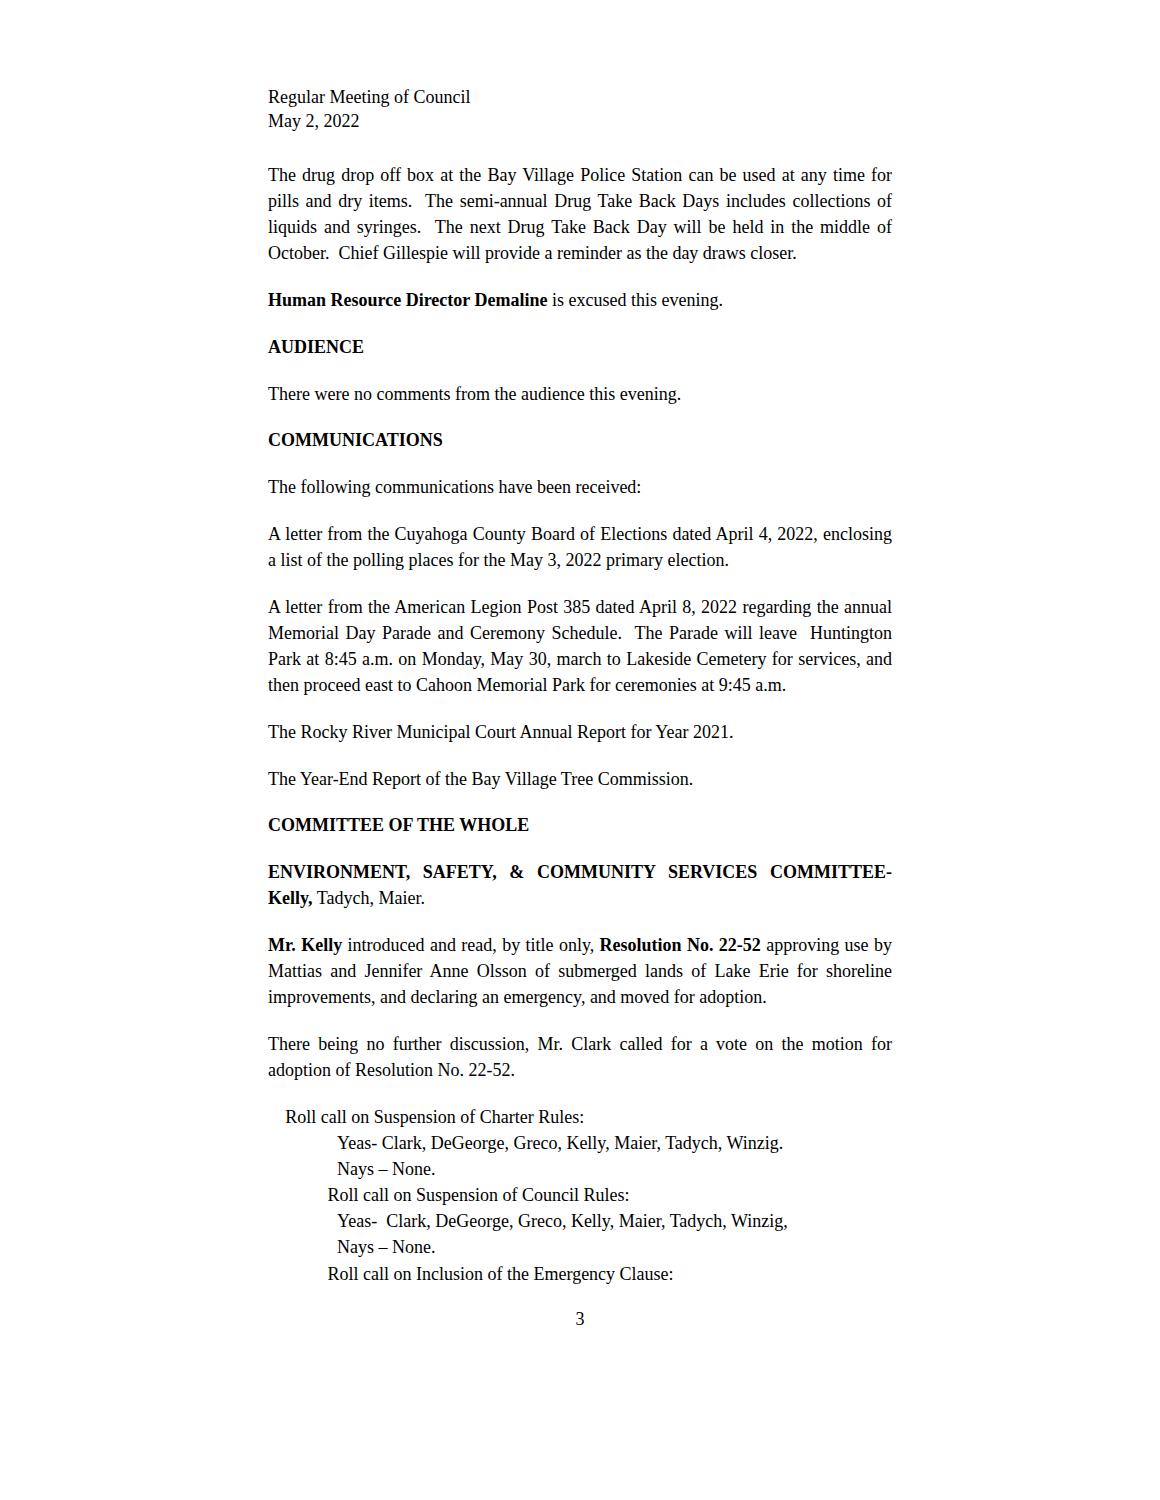Regular Meeting of Council
May 2, 2022
The drug drop off box at the Bay Village Police Station can be used at any time for pills and dry items. The semi-annual Drug Take Back Days includes collections of liquids and syringes. The next Drug Take Back Day will be held in the middle of October. Chief Gillespie will provide a reminder as the day draws closer.
Human Resource Director Demaline is excused this evening.
AUDIENCE
There were no comments from the audience this evening.
COMMUNICATIONS
The following communications have been received:
A letter from the Cuyahoga County Board of Elections dated April 4, 2022, enclosing a list of the polling places for the May 3, 2022 primary election.
A letter from the American Legion Post 385 dated April 8, 2022 regarding the annual Memorial Day Parade and Ceremony Schedule. The Parade will leave Huntington Park at 8:45 a.m. on Monday, May 30, march to Lakeside Cemetery for services, and then proceed east to Cahoon Memorial Park for ceremonies at 9:45 a.m.
The Rocky River Municipal Court Annual Report for Year 2021.
The Year-End Report of the Bay Village Tree Commission.
COMMITTEE OF THE WHOLE
ENVIRONMENT, SAFETY, & COMMUNITY SERVICES COMMITTEE- Kelly, Tadych, Maier.
Mr. Kelly introduced and read, by title only, Resolution No. 22-52 approving use by Mattias and Jennifer Anne Olsson of submerged lands of Lake Erie for shoreline improvements, and declaring an emergency, and moved for adoption.
There being no further discussion, Mr. Clark called for a vote on the motion for adoption of Resolution No. 22-52.
Roll call on Suspension of Charter Rules:
Yeas- Clark, DeGeorge, Greco, Kelly, Maier, Tadych, Winzig.
Nays – None.
Roll call on Suspension of Council Rules:
Yeas- Clark, DeGeorge, Greco, Kelly, Maier, Tadych, Winzig,
Nays – None.
Roll call on Inclusion of the Emergency Clause:
3